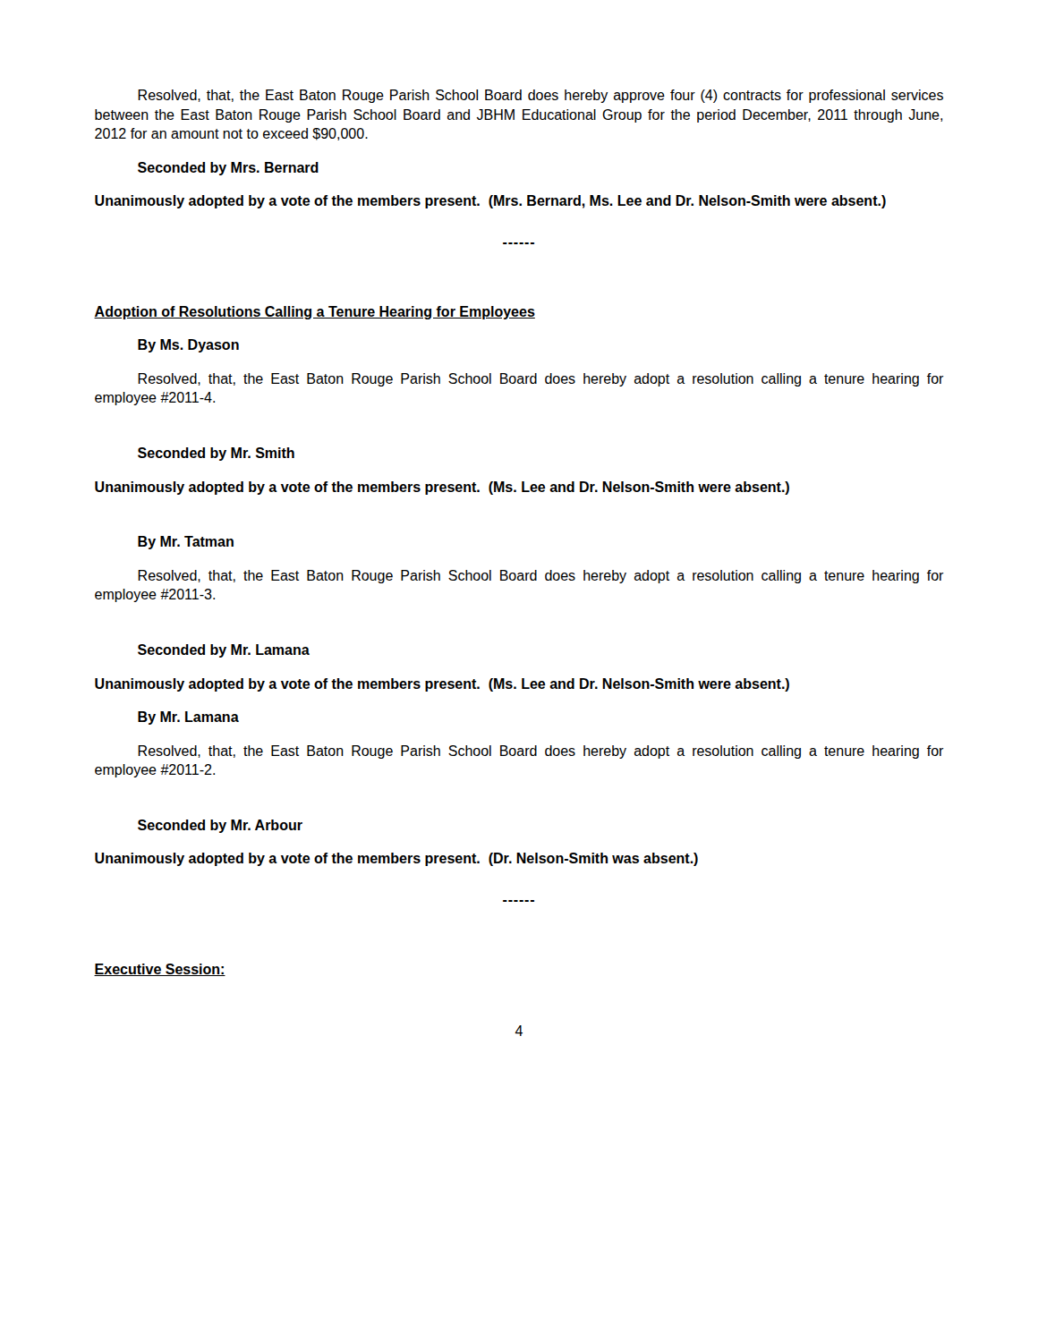Resolved, that, the East Baton Rouge Parish School Board does hereby approve four (4) contracts for professional services between the East Baton Rouge Parish School Board and JBHM Educational Group for the period December, 2011 through June, 2012 for an amount not to exceed $90,000.
Seconded by Mrs. Bernard
Unanimously adopted by a vote of the members present. (Mrs. Bernard, Ms. Lee and Dr. Nelson-Smith were absent.)
------
Adoption of Resolutions Calling a Tenure Hearing for Employees
By Ms. Dyason
Resolved, that, the East Baton Rouge Parish School Board does hereby adopt a resolution calling a tenure hearing for employee #2011-4.
Seconded by Mr. Smith
Unanimously adopted by a vote of the members present. (Ms. Lee and Dr. Nelson-Smith were absent.)
By Mr. Tatman
Resolved, that, the East Baton Rouge Parish School Board does hereby adopt a resolution calling a tenure hearing for employee #2011-3.
Seconded by Mr. Lamana
Unanimously adopted by a vote of the members present. (Ms. Lee and Dr. Nelson-Smith were absent.)
By Mr. Lamana
Resolved, that, the East Baton Rouge Parish School Board does hereby adopt a resolution calling a tenure hearing for employee #2011-2.
Seconded by Mr. Arbour
Unanimously adopted by a vote of the members present. (Dr. Nelson-Smith was absent.)
------
Executive Session:
4